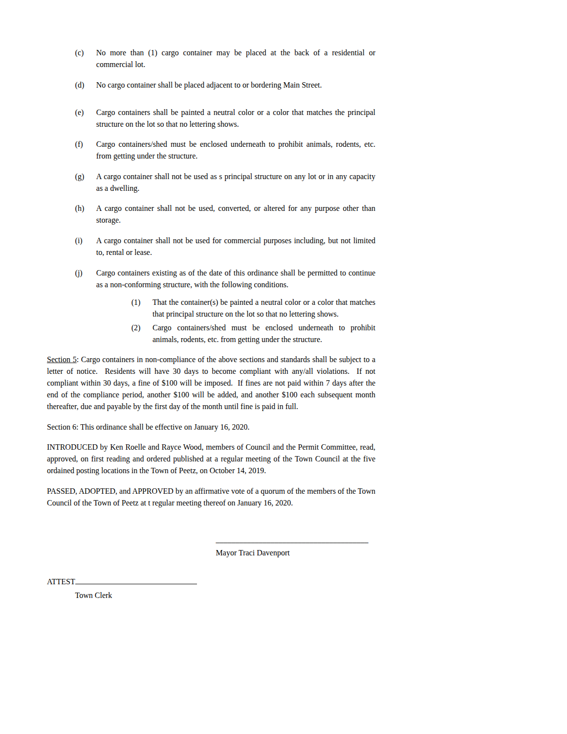(c) No more than (1) cargo container may be placed at the back of a residential or commercial lot.
(d) No cargo container shall be placed adjacent to or bordering Main Street.
(e) Cargo containers shall be painted a neutral color or a color that matches the principal structure on the lot so that no lettering shows.
(f) Cargo containers/shed must be enclosed underneath to prohibit animals, rodents, etc. from getting under the structure.
(g) A cargo container shall not be used as s principal structure on any lot or in any capacity as a dwelling.
(h) A cargo container shall not be used, converted, or altered for any purpose other than storage.
(i) A cargo container shall not be used for commercial purposes including, but not limited to, rental or lease.
(j) Cargo containers existing as of the date of this ordinance shall be permitted to continue as a non-conforming structure, with the following conditions.
(1) That the container(s) be painted a neutral color or a color that matches that principal structure on the lot so that no lettering shows.
(2) Cargo containers/shed must be enclosed underneath to prohibit animals, rodents, etc. from getting under the structure.
Section 5: Cargo containers in non-compliance of the above sections and standards shall be subject to a letter of notice. Residents will have 30 days to become compliant with any/all violations. If not compliant within 30 days, a fine of $100 will be imposed. If fines are not paid within 7 days after the end of the compliance period, another $100 will be added, and another $100 each subsequent month thereafter, due and payable by the first day of the month until fine is paid in full.
Section 6: This ordinance shall be effective on January 16, 2020.
INTRODUCED by Ken Roelle and Rayce Wood, members of Council and the Permit Committee, read, approved, on first reading and ordered published at a regular meeting of the Town Council at the five ordained posting locations in the Town of Peetz, on October 14, 2019.
PASSED, ADOPTED, and APPROVED by an affirmative vote of a quorum of the members of the Town Council of the Town of Peetz at t regular meeting thereof on January 16, 2020.
_______________________________________
Mayor Traci Davenport
ATTEST
Town Clerk